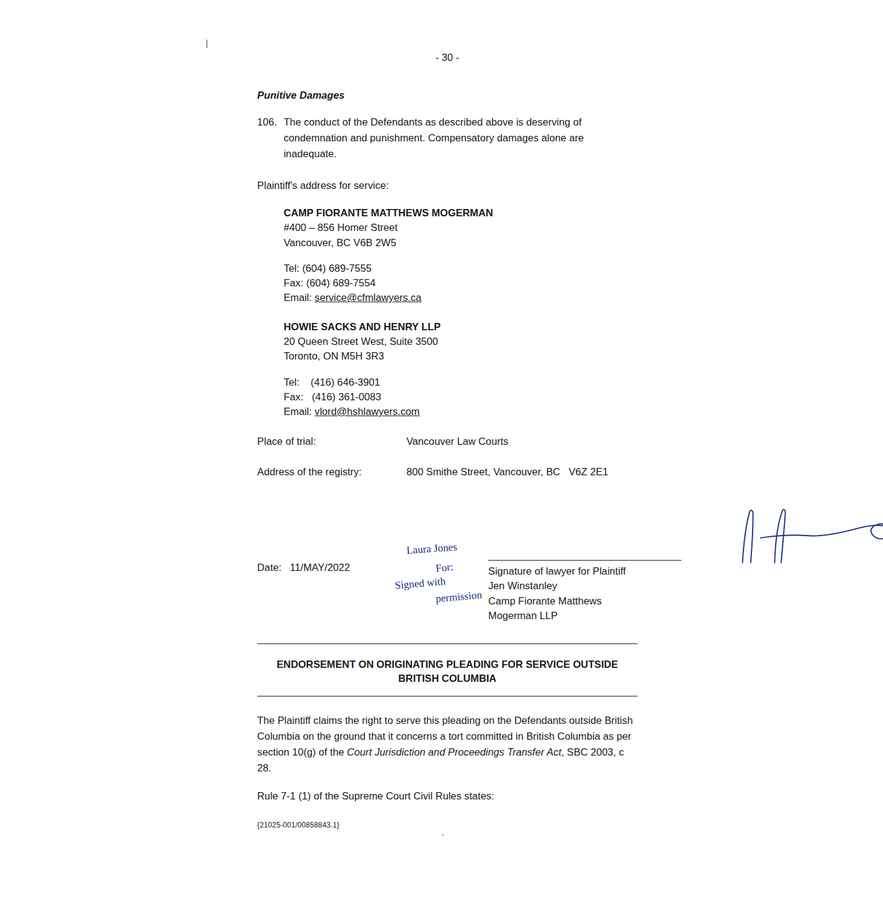|
- 30 -
Punitive Damages
106.
The conduct of the Defendants as described above is deserving of condemnation and punishment. Compensatory damages alone are inadequate.
Plaintiff's address for service:
Camp Fiorante Matthews Mogerman
#400 – 856 Homer Street
Vancouver, BC V6B 2W5
Tel: (604) 689-7555
Fax: (604) 689-7554
Email: service@cfmlawyers.ca
Howie Sacks and Henry LLP
20 Queen Street West, Suite 3500
Toronto, ON M5H 3R3
Tel: (416) 646-3901
Fax: (416) 361-0083
Email: vlord@hshlawyers.com
Place of trial:
Vancouver Law Courts
Address of the registry:
800 Smithe Street, Vancouver, BC V6Z 2E1
Date: 11/MAY/2022
Laura Jones For: Signed with permission
Signature of lawyer for Plaintiff
Jen Winstanley
Camp Fiorante Matthews Mogerman LLP
ENDORSEMENT ON ORIGINATING PLEADING FOR SERVICE OUTSIDE BRITISH COLUMBIA
The Plaintiff claims the right to serve this pleading on the Defendants outside British Columbia on the ground that it concerns a tort committed in British Columbia as per section 10(g) of the Court Jurisdiction and Proceedings Transfer Act, SBC 2003, c 28.
Rule 7-1 (1) of the Supreme Court Civil Rules states:
{21025-001/00858843.1}
.